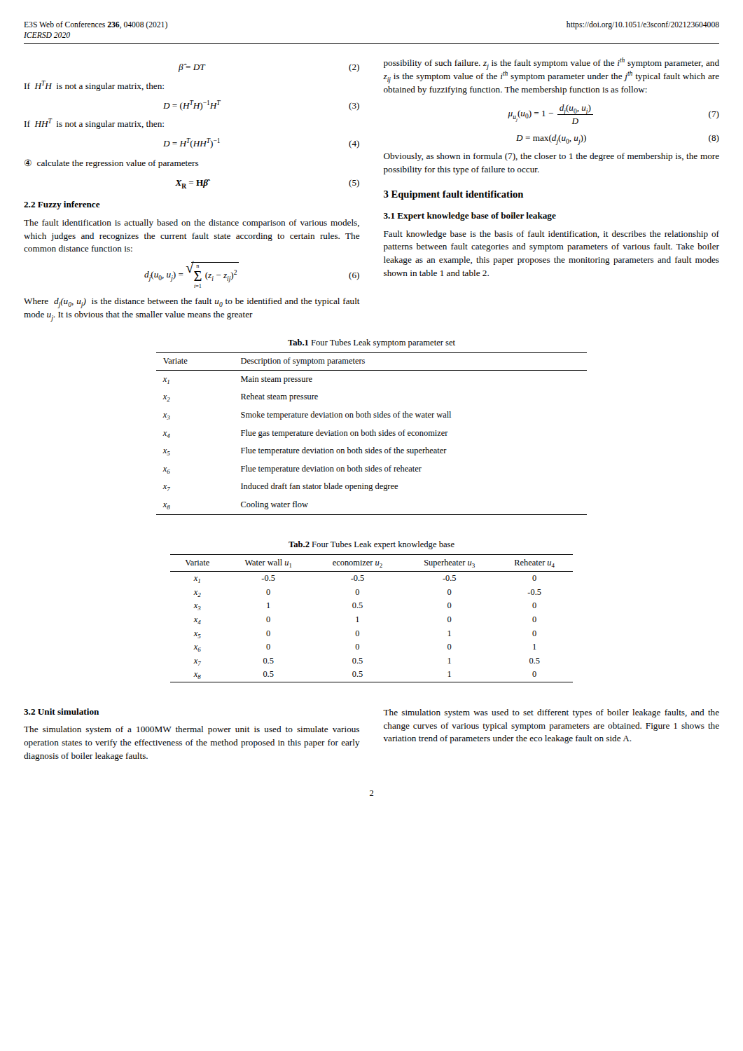E3S Web of Conferences 236, 04008 (2021)
ICERSD 2020
https://doi.org/10.1051/e3sconf/202123604008
β̂ = DT
(2)
If HTH is not a singular matrix, then:
D = (HTH)−1HT
(3)
If HHT is not a singular matrix, then:
D = HT(HHT)−1
(4)
④ calculate the regression value of parameters
XR = Hβ̂
(5)
2.2 Fuzzy inference
The fault identification is actually based on the distance comparison of various models, which judges and recognizes the current fault state according to certain rules. The common distance function is:
dj(u0, uj) = n Σ i=1 (zi − zij)2
(6)
Where dj(u0, uj) is the distance between the fault u0 to be identified and the typical fault mode uj. It is obvious that the smaller value means the greater
possibility of such failure. zj is the fault symptom value of the ith symptom parameter, and zij is the symptom value of the ith symptom parameter under the jth typical fault which are obtained by fuzzifying function. The membership function is as follow:
μuj(u0) = 1 − dj(u0, uj) D
(7)
D = max(dj(u0, uj))
(8)
Obviously, as shown in formula (7), the closer to 1 the degree of membership is, the more possibility for this type of failure to occur.
3 Equipment fault identification
3.1 Expert knowledge base of boiler leakage
Fault knowledge base is the basis of fault identification, it describes the relationship of patterns between fault categories and symptom parameters of various fault. Take boiler leakage as an example, this paper proposes the monitoring parameters and fault modes shown in table 1 and table 2.
Tab.1 Four Tubes Leak symptom parameter set
| Variate | Description of symptom parameters |
| --- | --- |
| x 1 | Main steam pressure |
| x 2 | Reheat steam pressure |
| x 3 | Smoke temperature deviation on both sides of the water wall |
| x 4 | Flue gas temperature deviation on both sides of economizer |
| x 5 | Flue temperature deviation on both sides of the superheater |
| x 6 | Flue temperature deviation on both sides of reheater |
| x 7 | Induced draft fan stator blade opening degree |
| x 8 | Cooling water flow |
Tab.2 Four Tubes Leak expert knowledge base
| Variate | Water wall u 1 | economizer u 2 | Superheater u 3 | Reheater u 4 |
| --- | --- | --- | --- | --- |
| x 1 | -0.5 | -0.5 | -0.5 | 0 |
| x 2 | 0 | 0 | 0 | -0.5 |
| x 3 | 1 | 0.5 | 0 | 0 |
| x 4 | 0 | 1 | 0 | 0 |
| x 5 | 0 | 0 | 1 | 0 |
| x 6 | 0 | 0 | 0 | 1 |
| x 7 | 0.5 | 0.5 | 1 | 0.5 |
| x 8 | 0.5 | 0.5 | 1 | 0 |
3.2 Unit simulation
The simulation system of a 1000MW thermal power unit is used to simulate various operation states to verify the effectiveness of the method proposed in this paper for early diagnosis of boiler leakage faults.
The simulation system was used to set different types of boiler leakage faults, and the change curves of various typical symptom parameters are obtained. Figure 1 shows the variation trend of parameters under the eco leakage fault on side A.
2